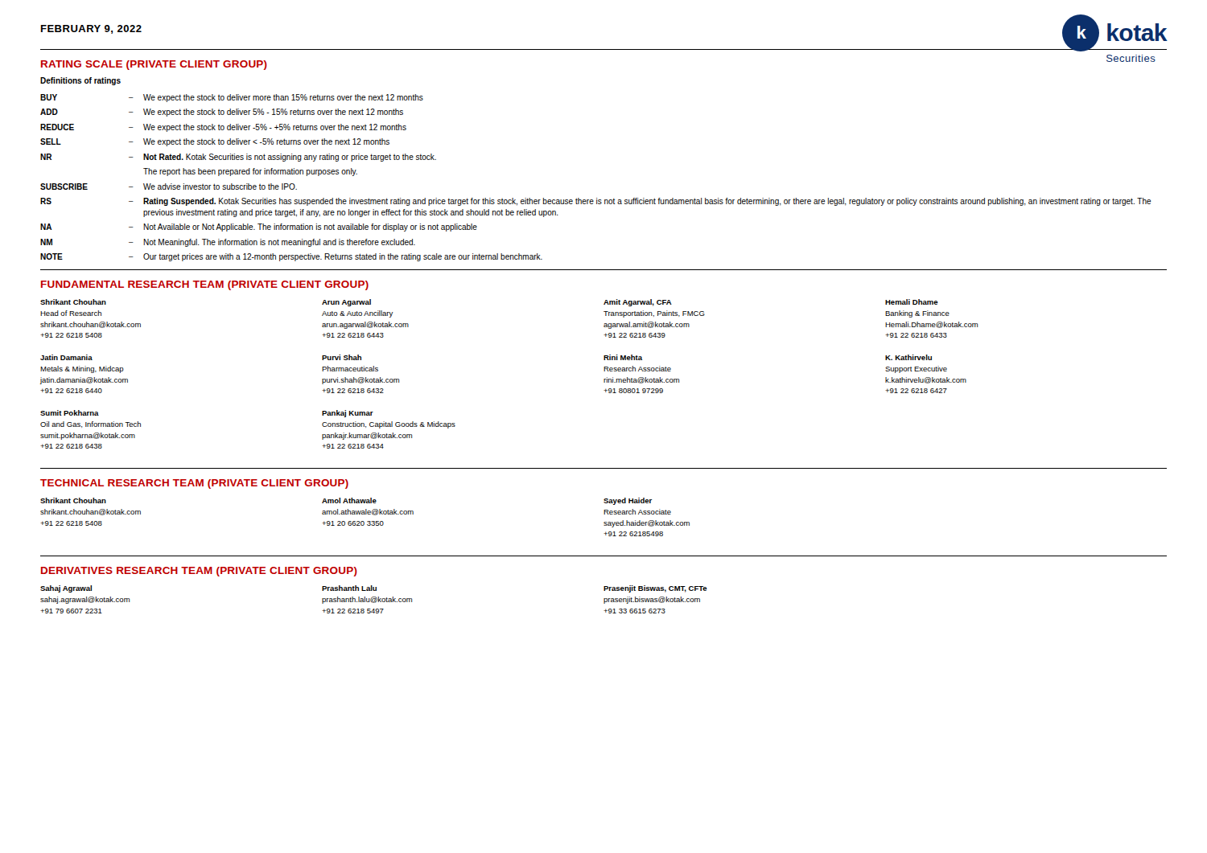k
kotak
Securities
FEBRUARY 9, 2022
RATING SCALE (PRIVATE CLIENT GROUP)
Definitions of ratings
| BUY | – | We expect the stock to deliver more than 15% returns over the next 12 months |
| ADD | – | We expect the stock to deliver 5% - 15% returns over the next 12 months |
| REDUCE | – | We expect the stock to deliver -5% - +5% returns over the next 12 months |
| SELL | – | We expect the stock to deliver < -5% returns over the next 12 months |
| NR | – | Not Rated. Kotak Securities is not assigning any rating or price target to the stock. |
| | | The report has been prepared for information purposes only. |
| SUBSCRIBE | – | We advise investor to subscribe to the IPO. |
| RS | – | Rating Suspended. Kotak Securities has suspended the investment rating and price target for this stock, either because there is not a sufficient fundamental basis for determining, or there are legal, regulatory or policy constraints around publishing, an investment rating or target. The previous investment rating and price target, if any, are no longer in effect for this stock and should not be relied upon. |
| NA | – | Not Available or Not Applicable. The information is not available for display or is not applicable |
| NM | – | Not Meaningful. The information is not meaningful and is therefore excluded. |
| NOTE | – | Our target prices are with a 12-month perspective. Returns stated in the rating scale are our internal benchmark. |
FUNDAMENTAL RESEARCH TEAM (PRIVATE CLIENT GROUP)
| Shrikant Chouhan Head of Research shrikant.chouhan@kotak.com +91 22 6218 5408 | Arun Agarwal Auto & Auto Ancillary arun.agarwal@kotak.com +91 22 6218 6443 | Amit Agarwal, CFA Transportation, Paints, FMCG agarwal.amit@kotak.com +91 22 6218 6439 | Hemali Dhame Banking & Finance Hemali.Dhame@kotak.com +91 22 6218 6433 |
| Jatin Damania Metals & Mining, Midcap jatin.damania@kotak.com +91 22 6218 6440 | Purvi Shah Pharmaceuticals purvi.shah@kotak.com +91 22 6218 6432 | Rini Mehta Research Associate rini.mehta@kotak.com +91 80801 97299 | K. Kathirvelu Support Executive k.kathirvelu@kotak.com +91 22 6218 6427 |
| Sumit Pokharna Oil and Gas, Information Tech sumit.pokharna@kotak.com +91 22 6218 6438 | Pankaj Kumar Construction, Capital Goods & Midcaps pankajr.kumar@kotak.com +91 22 6218 6434 | | |
TECHNICAL RESEARCH TEAM (PRIVATE CLIENT GROUP)
| Shrikant Chouhan shrikant.chouhan@kotak.com +91 22 6218 5408 | Amol Athawale amol.athawale@kotak.com +91 20 6620 3350 | Sayed Haider Research Associate sayed.haider@kotak.com +91 22 62185498 | |
DERIVATIVES RESEARCH TEAM (PRIVATE CLIENT GROUP)
| Sahaj Agrawal sahaj.agrawal@kotak.com +91 79 6607 2231 | Prashanth Lalu prashanth.lalu@kotak.com +91 22 6218 5497 | Prasenjit Biswas, CMT, CFTe prasenjit.biswas@kotak.com +91 33 6615 6273 | |